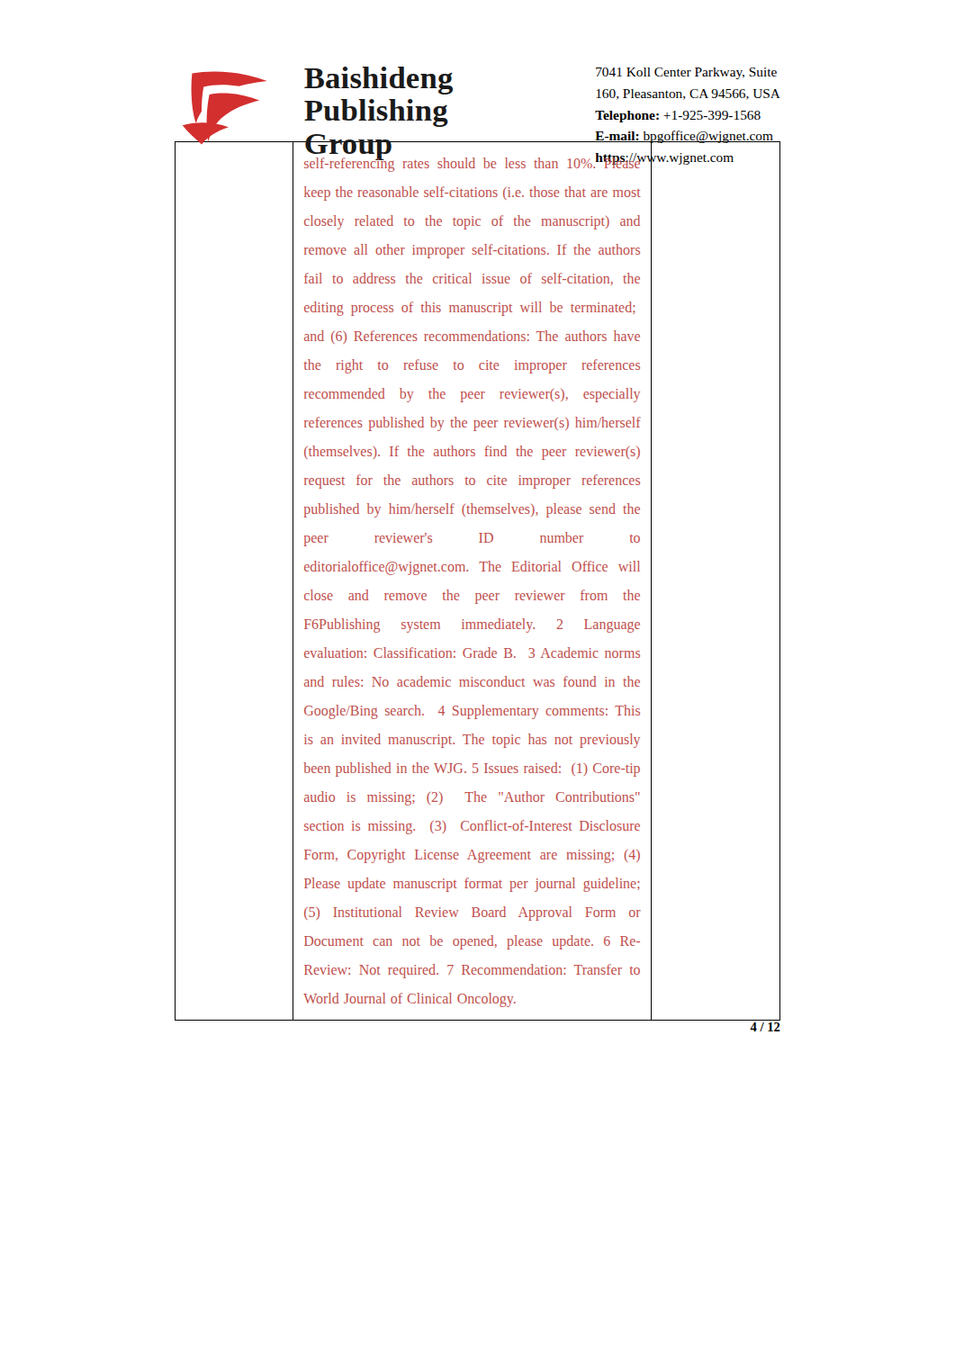Baishideng
Publishing
Group
7041 Koll Center Parkway, Suite
160, Pleasanton, CA 94566, USA
Telephone: +1-925-399-1568
E-mail: bpgoffice@wjgnet.com
https://www.wjgnet.com
Baishideng®
| | self-referencing rates should be less than 10%. Please keep the reasonable self-citations (i.e. those that are most closely related to the topic of the manuscript) and remove all other improper self-citations. If the authors fail to address the critical issue of self-citation, the editing process of this manuscript will be terminated; and (6) References recommendations: The authors have the right to refuse to cite improper references recommended by the peer reviewer(s), especially references published by the peer reviewer(s) him/herself (themselves). If the authors find the peer reviewer(s) request for the authors to cite improper references published by him/herself (themselves), please send the peer reviewer's ID number to editorialoffice@wjgnet.com. The Editorial Office will close and remove the peer reviewer from the F6Publishing system immediately. 2 Language evaluation: Classification: Grade B. 3 Academic norms and rules: No academic misconduct was found in the Google/Bing search. 4 Supplementary comments: This is an invited manuscript. The topic has not previously been published in the WJG. 5 Issues raised: (1) Core-tip audio is missing; (2) The "Author Contributions" section is missing. (3) Conflict-of-Interest Disclosure Form, Copyright License Agreement are missing; (4) Please update manuscript format per journal guideline; (5) Institutional Review Board Approval Form or Document can not be opened, please update. 6 Re-Review: Not required. 7 Recommendation: Transfer to World Journal of Clinical Oncology. | |
4 / 12